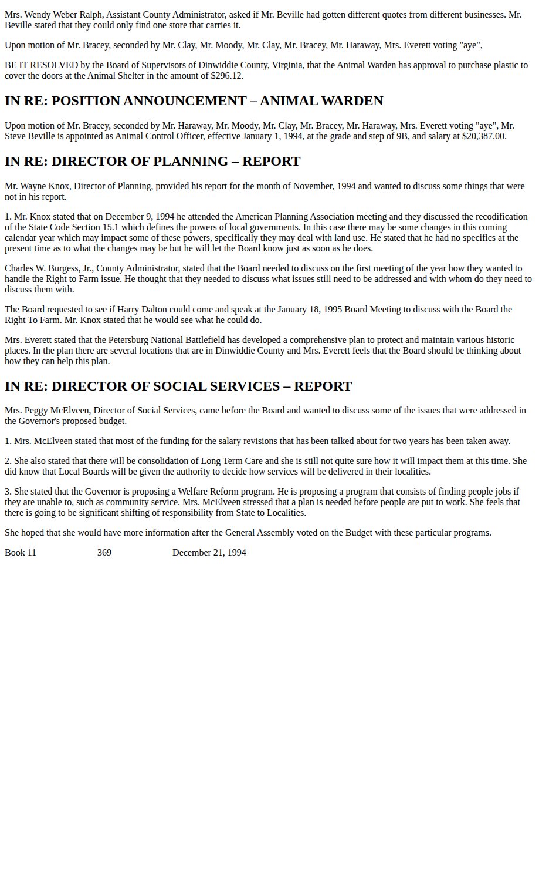Mrs. Wendy Weber Ralph, Assistant County Administrator, asked if Mr. Beville had gotten different quotes from different businesses. Mr. Beville stated that they could only find one store that carries it.
Upon motion of Mr. Bracey, seconded by Mr. Clay, Mr. Moody, Mr. Clay, Mr. Bracey, Mr. Haraway, Mrs. Everett voting "aye",
BE IT RESOLVED by the Board of Supervisors of Dinwiddie County, Virginia, that the Animal Warden has approval to purchase plastic to cover the doors at the Animal Shelter in the amount of $296.12.
IN RE: POSITION ANNOUNCEMENT – ANIMAL WARDEN
Upon motion of Mr. Bracey, seconded by Mr. Haraway, Mr. Moody, Mr. Clay, Mr. Bracey, Mr. Haraway, Mrs. Everett voting "aye", Mr. Steve Beville is appointed as Animal Control Officer, effective January 1, 1994, at the grade and step of 9B, and salary at $20,387.00.
IN RE: DIRECTOR OF PLANNING – REPORT
Mr. Wayne Knox, Director of Planning, provided his report for the month of November, 1994 and wanted to discuss some things that were not in his report.
1. Mr. Knox stated that on December 9, 1994 he attended the American Planning Association meeting and they discussed the recodification of the State Code Section 15.1 which defines the powers of local governments. In this case there may be some changes in this coming calendar year which may impact some of these powers, specifically they may deal with land use. He stated that he had no specifics at the present time as to what the changes may be but he will let the Board know just as soon as he does.
Charles W. Burgess, Jr., County Administrator, stated that the Board needed to discuss on the first meeting of the year how they wanted to handle the Right to Farm issue. He thought that they needed to discuss what issues still need to be addressed and with whom do they need to discuss them with.
The Board requested to see if Harry Dalton could come and speak at the January 18, 1995 Board Meeting to discuss with the Board the Right To Farm. Mr. Knox stated that he would see what he could do.
Mrs. Everett stated that the Petersburg National Battlefield has developed a comprehensive plan to protect and maintain various historic places. In the plan there are several locations that are in Dinwiddie County and Mrs. Everett feels that the Board should be thinking about how they can help this plan.
IN RE: DIRECTOR OF SOCIAL SERVICES – REPORT
Mrs. Peggy McElveen, Director of Social Services, came before the Board and wanted to discuss some of the issues that were addressed in the Governor's proposed budget.
1. Mrs. McElveen stated that most of the funding for the salary revisions that has been talked about for two years has been taken away.
2. She also stated that there will be consolidation of Long Term Care and she is still not quite sure how it will impact them at this time. She did know that Local Boards will be given the authority to decide how services will be delivered in their localities.
3. She stated that the Governor is proposing a Welfare Reform program. He is proposing a program that consists of finding people jobs if they are unable to, such as community service. Mrs. McElveen stressed that a plan is needed before people are put to work. She feels that there is going to be significant shifting of responsibility from State to Localities.
She hoped that she would have more information after the General Assembly voted on the Budget with these particular programs.
Book 11 369 December 21, 1994